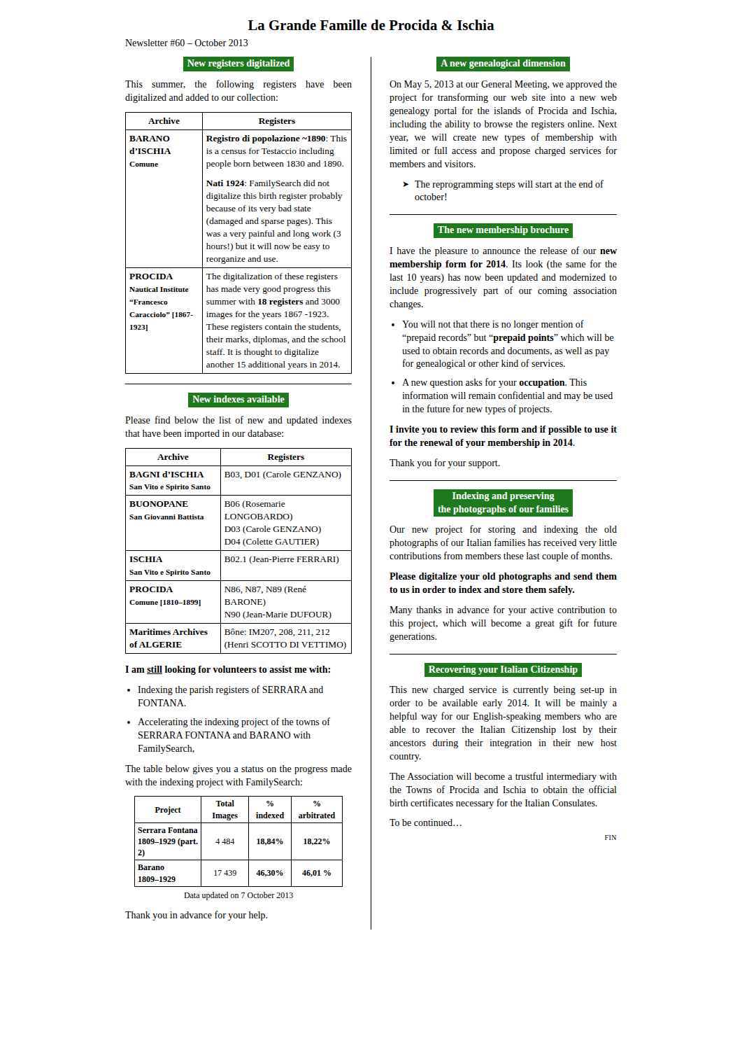La Grande Famille de Procida & Ischia
Newsletter #60 – October 2013
New registers digitalized
This summer, the following registers have been digitalized and added to our collection:
| Archive | Registers |
| --- | --- |
| BARANO d’ISCHIA Comune | Registro di popolazione ~1890 : This is a census for Testaccio including people born between 1830 and 1890. Nati 1924 : FamilySearch did not digitalize this birth register probably because of its very bad state (damaged and sparse pages). This was a very painful and long work (3 hours!) but it will now be easy to reorganize and use. |
| PROCIDA Nautical Institute “Francesco Caracciolo” [1867-1923] | The digitalization of these registers has made very good progress this summer with 18 registers and 3000 images for the years 1867 -1923. These registers contain the students, their marks, diplomas, and the school staff. It is thought to digitalize another 15 additional years in 2014. |
New indexes available
Please find below the list of new and updated indexes that have been imported in our database:
| Archive | Registers |
| --- | --- |
| BAGNI d’ISCHIA San Vito e Spirito Santo | B03, D01 (Carole GENZANO) |
| BUONOPANE San Giovanni Battista | B06 (Rosemarie LONGOBARDO) D03 (Carole GENZANO) D04 (Colette GAUTIER) |
| ISCHIA San Vito e Spirito Santo | B02.1 (Jean-Pierre FERRARI) |
| PROCIDA Comune [1810–1899] | N86, N87, N89 (René BARONE) N90 (Jean-Marie DUFOUR) |
| Maritimes Archives of ALGERIE | Bône: IM207, 208, 211, 212 (Henri SCOTTO DI VETTIMO) |
I am still looking for volunteers to assist me with:
Indexing the parish registers of SERRARA and FONTANA.
Accelerating the indexing project of the towns of SERRARA FONTANA and BARANO with FamilySearch,
The table below gives you a status on the progress made with the indexing project with FamilySearch:
| Project | Total Images | % indexed | % arbitrated |
| --- | --- | --- | --- |
| Serrara Fontana 1809–1929 (part. 2) | 4 484 | 18,84% | 18,22% |
| Barano 1809–1929 | 17 439 | 46,30% | 46,01 % |
Data updated on 7 October 2013
Thank you in advance for your help.
A new genealogical dimension
On May 5, 2013 at our General Meeting, we approved the project for transforming our web site into a new web genealogy portal for the islands of Procida and Ischia, including the ability to browse the registers online. Next year, we will create new types of membership with limited or full access and propose charged services for members and visitors.
The reprogramming steps will start at the end of october!
The new membership brochure
I have the pleasure to announce the release of our new membership form for 2014. Its look (the same for the last 10 years) has now been updated and modernized to include progressively part of our coming association changes.
You will not that there is no longer mention of “prepaid records” but “prepaid points” which will be used to obtain records and documents, as well as pay for genealogical or other kind of services.
A new question asks for your occupation. This information will remain confidential and may be used in the future for new types of projects.
I invite you to review this form and if possible to use it for the renewal of your membership in 2014.
Thank you for your support.
Indexing and preserving
the photographs of our families
Our new project for storing and indexing the old photographs of our Italian families has received very little contributions from members these last couple of months.
Please digitalize your old photographs and send them to us in order to index and store them safely.
Many thanks in advance for your active contribution to this project, which will become a great gift for future generations.
Recovering your Italian Citizenship
This new charged service is currently being set-up in order to be available early 2014. It will be mainly a helpful way for our English-speaking members who are able to recover the Italian Citizenship lost by their ancestors during their integration in their new host country.
The Association will become a trustful intermediary with the Towns of Procida and Ischia to obtain the official birth certificates necessary for the Italian Consulates.
To be continued…
FIN